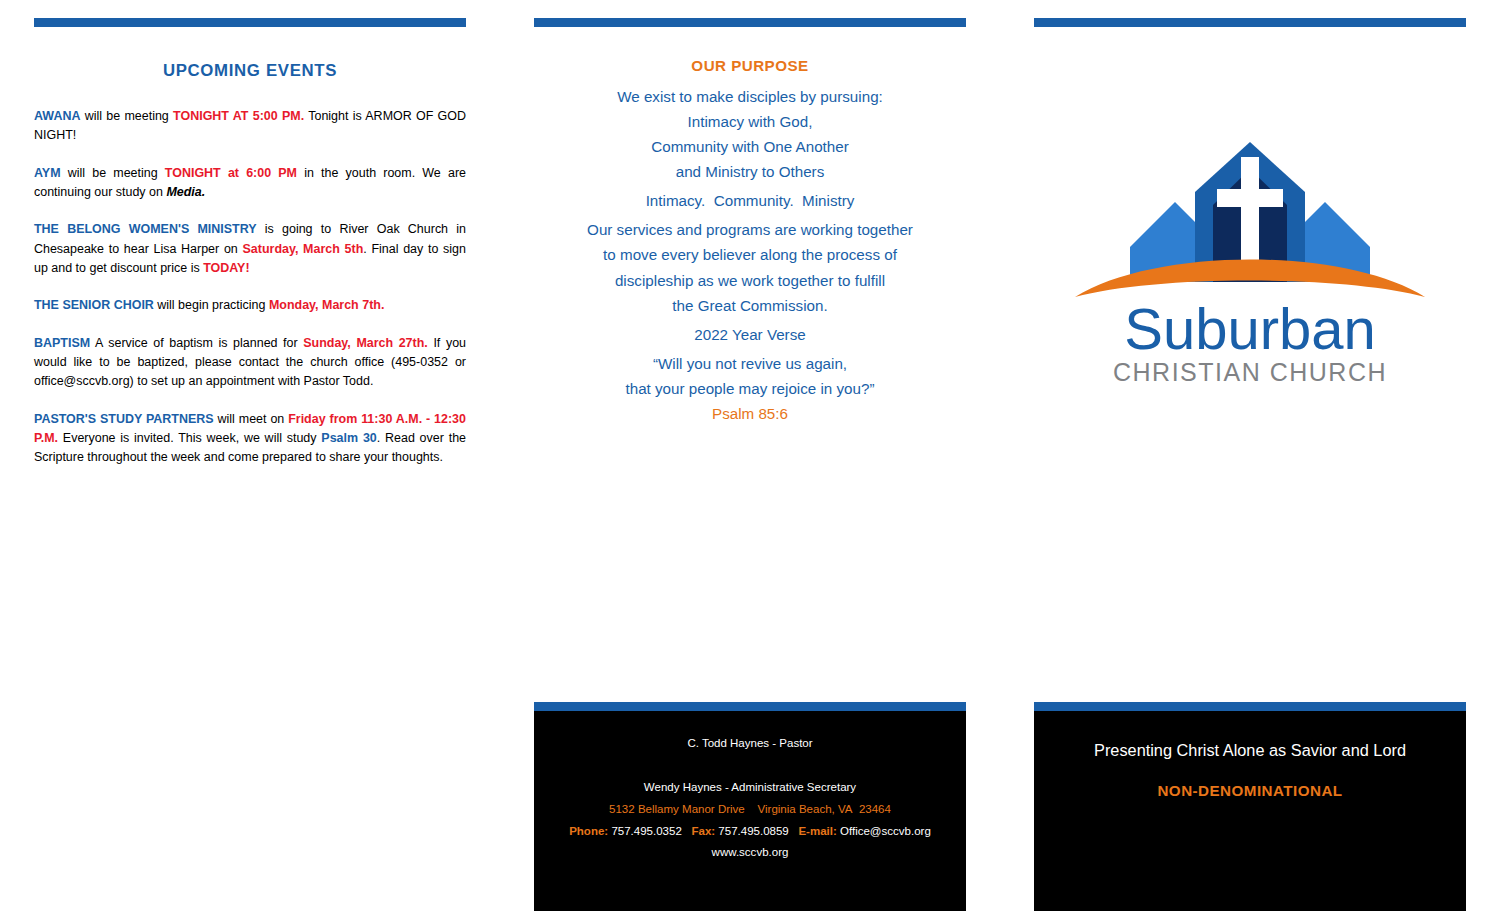UPCOMING EVENTS
AWANA will be meeting TONIGHT AT 5:00 PM. Tonight is ARMOR OF GOD NIGHT!
AYM will be meeting TONIGHT at 6:00 PM in the youth room. We are continuing our study on Media.
THE BELONG WOMEN'S MINISTRY is going to River Oak Church in Chesapeake to hear Lisa Harper on Saturday, March 5th. Final day to sign up and to get discount price is TODAY!
THE SENIOR CHOIR will begin practicing Monday, March 7th.
BAPTISM A service of baptism is planned for Sunday, March 27th. If you would like to be baptized, please contact the church office (495-0352 or office@sccvb.org) to set up an appointment with Pastor Todd.
PASTOR'S STUDY PARTNERS will meet on Friday from 11:30 A.M. - 12:30 P.M. Everyone is invited. This week, we will study Psalm 30. Read over the Scripture throughout the week and come prepared to share your thoughts.
OUR PURPOSE
We exist to make disciples by pursuing:
Intimacy with God,
Community with One Another
and Ministry to Others
Intimacy. Community. Ministry
Our services and programs are working together
to move every believer along the process of
discipleship as we work together to fulfill
the Great Commission.
2022 Year Verse
“Will you not revive us again,
that your people may rejoice in you?”
Psalm 85:6
C. Todd Haynes - Pastor
Wendy Haynes - Administrative Secretary
5132 Bellamy Manor Drive Virginia Beach, VA 23464
Phone: 757.495.0352 Fax: 757.495.0859 E-mail: Office@sccvb.org
www.sccvb.org
Suburban CHRISTIAN CHURCH
Presenting Christ Alone as Savior and Lord
NON-DENOMINATIONAL